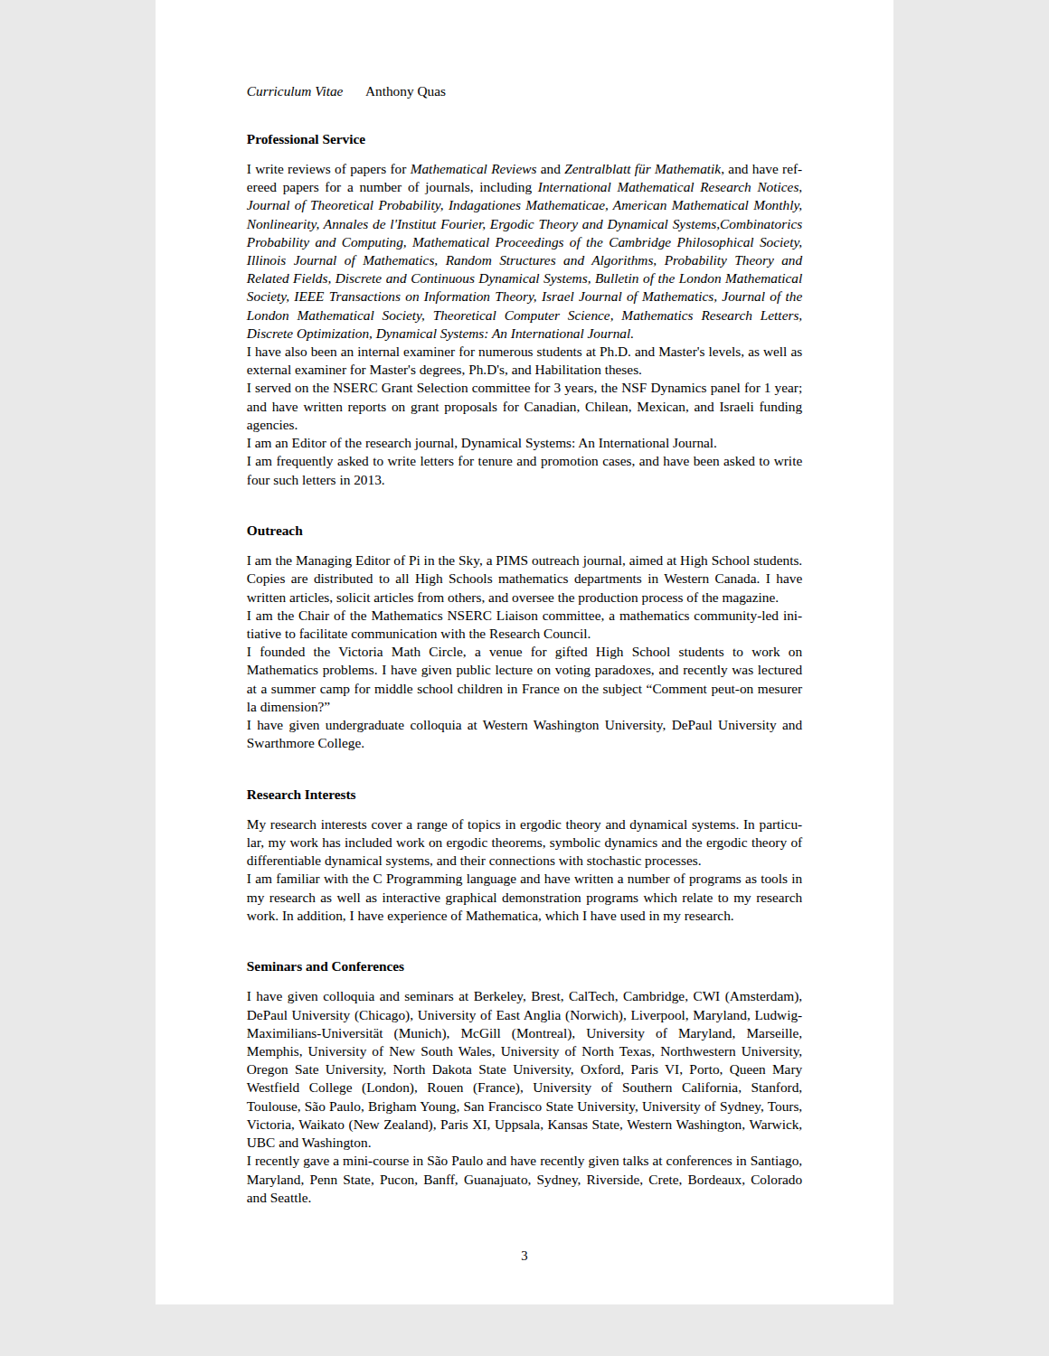Curriculum Vitae Anthony Quas
Professional Service
I write reviews of papers for Mathematical Reviews and Zentralblatt für Mathematik, and have refereed papers for a number of journals, including International Mathematical Research Notices, Journal of Theoretical Probability, Indagationes Mathematicae, American Mathematical Monthly, Nonlinearity, Annales de l'Institut Fourier, Ergodic Theory and Dynamical Systems,Combinatorics Probability and Computing, Mathematical Proceedings of the Cambridge Philosophical Society, Illinois Journal of Mathematics, Random Structures and Algorithms, Probability Theory and Related Fields, Discrete and Continuous Dynamical Systems, Bulletin of the London Mathematical Society, IEEE Transactions on Information Theory, Israel Journal of Mathematics, Journal of the London Mathematical Society, Theoretical Computer Science, Mathematics Research Letters, Discrete Optimization, Dynamical Systems: An International Journal.
I have also been an internal examiner for numerous students at Ph.D. and Master's levels, as well as external examiner for Master's degrees, Ph.D's, and Habilitation theses.
I served on the NSERC Grant Selection committee for 3 years, the NSF Dynamics panel for 1 year; and have written reports on grant proposals for Canadian, Chilean, Mexican, and Israeli funding agencies.
I am an Editor of the research journal, Dynamical Systems: An International Journal.
I am frequently asked to write letters for tenure and promotion cases, and have been asked to write four such letters in 2013.
Outreach
I am the Managing Editor of Pi in the Sky, a PIMS outreach journal, aimed at High School students. Copies are distributed to all High Schools mathematics departments in Western Canada. I have written articles, solicit articles from others, and oversee the production process of the magazine.
I am the Chair of the Mathematics NSERC Liaison committee, a mathematics community-led initiative to facilitate communication with the Research Council.
I founded the Victoria Math Circle, a venue for gifted High School students to work on Mathematics problems. I have given public lecture on voting paradoxes, and recently was lectured at a summer camp for middle school children in France on the subject “Comment peut-on mesurer la dimension?”
I have given undergraduate colloquia at Western Washington University, DePaul University and Swarthmore College.
Research Interests
My research interests cover a range of topics in ergodic theory and dynamical systems. In particular, my work has included work on ergodic theorems, symbolic dynamics and the ergodic theory of differentiable dynamical systems, and their connections with stochastic processes.
I am familiar with the C Programming language and have written a number of programs as tools in my research as well as interactive graphical demonstration programs which relate to my research work. In addition, I have experience of Mathematica, which I have used in my research.
Seminars and Conferences
I have given colloquia and seminars at Berkeley, Brest, CalTech, Cambridge, CWI (Amsterdam), DePaul University (Chicago), University of East Anglia (Norwich), Liverpool, Maryland, Ludwig-Maximilians-Universität (Munich), McGill (Montreal), University of Maryland, Marseille, Memphis, University of New South Wales, University of North Texas, Northwestern University, Oregon Sate University, North Dakota State University, Oxford, Paris VI, Porto, Queen Mary Westfield College (London), Rouen (France), University of Southern California, Stanford, Toulouse, São Paulo, Brigham Young, San Francisco State University, University of Sydney, Tours, Victoria, Waikato (New Zealand), Paris XI, Uppsala, Kansas State, Western Washington, Warwick, UBC and Washington.
I recently gave a mini-course in São Paulo and have recently given talks at conferences in Santiago, Maryland, Penn State, Pucon, Banff, Guanajuato, Sydney, Riverside, Crete, Bordeaux, Colorado and Seattle.
3